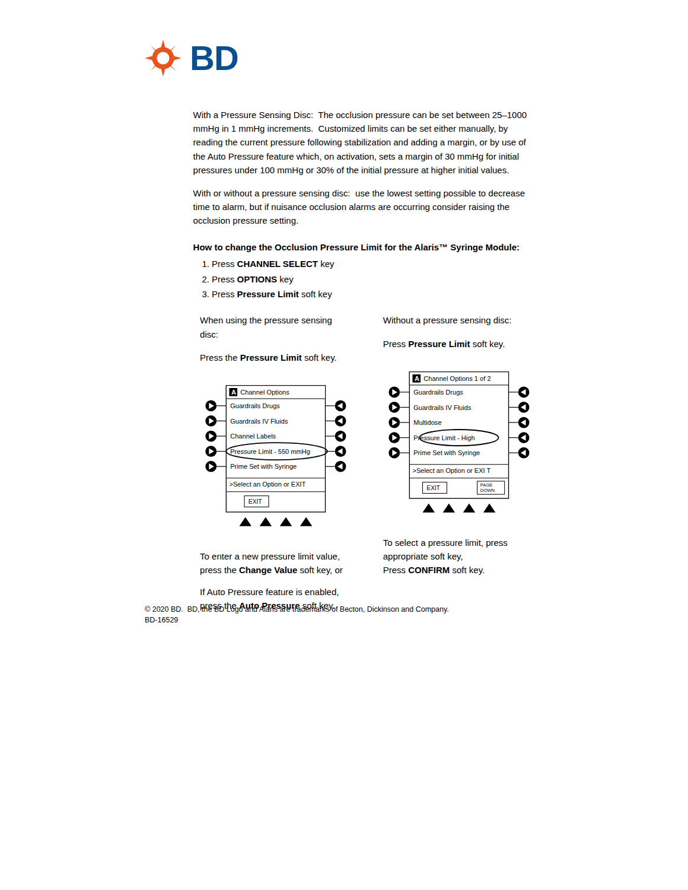BD
With a Pressure Sensing Disc: The occlusion pressure can be set between 25–1000 mmHg in 1 mmHg increments. Customized limits can be set either manually, by reading the current pressure following stabilization and adding a margin, or by use of the Auto Pressure feature which, on activation, sets a margin of 30 mmHg for initial pressures under 100 mmHg or 30% of the initial pressure at higher initial values.
With or without a pressure sensing disc: use the lowest setting possible to decrease time to alarm, but if nuisance occlusion alarms are occurring consider raising the occlusion pressure setting.
How to change the Occlusion Pressure Limit for the Alaris™ Syringe Module:
Press CHANNEL SELECT key
Press OPTIONS key
Press Pressure Limit soft key
When using the pressure sensing disc:
Press the Pressure Limit soft key.
A Channel Options Guardrails Drugs Guardrails IV Fluids Channel Labels Pressure Limit - 550 mmHg Prime Set with Syringe >Select an Option or EXIT EXIT
To enter a new pressure limit value, press the Change Value soft key, or
If Auto Pressure feature is enabled, press the Auto Pressure soft key.
Without a pressure sensing disc:
Press Pressure Limit soft key.
A Channel Options 1 of 2 Guardrails Drugs Guardrails IV Fluids Multidose Pressure Limit - High Prime Set with Syringe >Select an Option or EXI T EXIT PAGE DOWN
To select a pressure limit, press appropriate soft key,
Press CONFIRM soft key.
© 2020 BD. BD, the BD Logo and Alaris are trademarks of Becton, Dickinson and Company. BD-16529